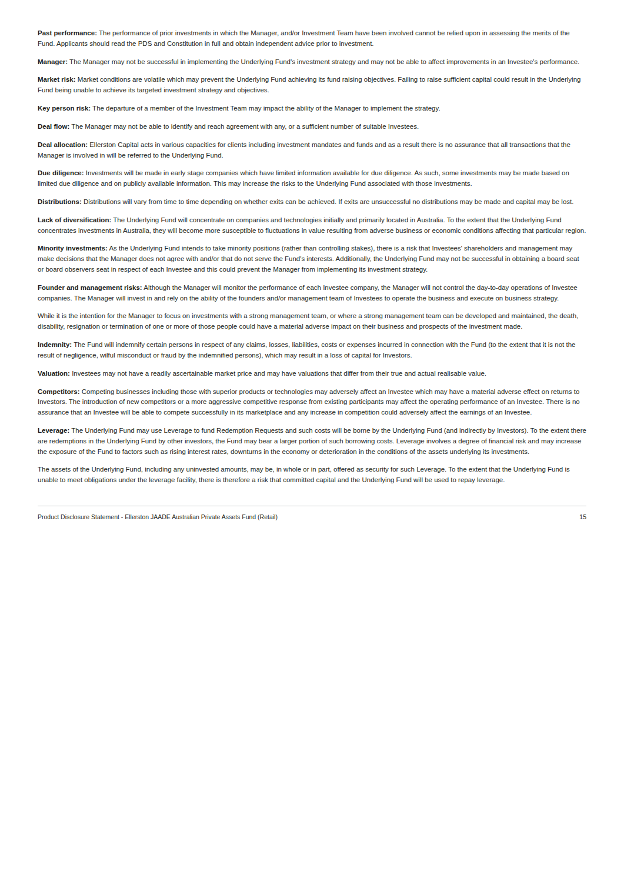Past performance: The performance of prior investments in which the Manager, and/or Investment Team have been involved cannot be relied upon in assessing the merits of the Fund. Applicants should read the PDS and Constitution in full and obtain independent advice prior to investment.
Manager: The Manager may not be successful in implementing the Underlying Fund's investment strategy and may not be able to affect improvements in an Investee's performance.
Market risk: Market conditions are volatile which may prevent the Underlying Fund achieving its fund raising objectives. Failing to raise sufficient capital could result in the Underlying Fund being unable to achieve its targeted investment strategy and objectives.
Key person risk: The departure of a member of the Investment Team may impact the ability of the Manager to implement the strategy.
Deal flow: The Manager may not be able to identify and reach agreement with any, or a sufficient number of suitable Investees.
Deal allocation: Ellerston Capital acts in various capacities for clients including investment mandates and funds and as a result there is no assurance that all transactions that the Manager is involved in will be referred to the Underlying Fund.
Due diligence: Investments will be made in early stage companies which have limited information available for due diligence. As such, some investments may be made based on limited due diligence and on publicly available information. This may increase the risks to the Underlying Fund associated with those investments.
Distributions: Distributions will vary from time to time depending on whether exits can be achieved. If exits are unsuccessful no distributions may be made and capital may be lost.
Lack of diversification: The Underlying Fund will concentrate on companies and technologies initially and primarily located in Australia. To the extent that the Underlying Fund concentrates investments in Australia, they will become more susceptible to fluctuations in value resulting from adverse business or economic conditions affecting that particular region.
Minority investments: As the Underlying Fund intends to take minority positions (rather than controlling stakes), there is a risk that Investees' shareholders and management may make decisions that the Manager does not agree with and/or that do not serve the Fund's interests. Additionally, the Underlying Fund may not be successful in obtaining a board seat or board observers seat in respect of each Investee and this could prevent the Manager from implementing its investment strategy.
Founder and management risks: Although the Manager will monitor the performance of each Investee company, the Manager will not control the day-to-day operations of Investee companies. The Manager will invest in and rely on the ability of the founders and/or management team of Investees to operate the business and execute on business strategy.
While it is the intention for the Manager to focus on investments with a strong management team, or where a strong management team can be developed and maintained, the death, disability, resignation or termination of one or more of those people could have a material adverse impact on their business and prospects of the investment made.
Indemnity: The Fund will indemnify certain persons in respect of any claims, losses, liabilities, costs or expenses incurred in connection with the Fund (to the extent that it is not the result of negligence, wilful misconduct or fraud by the indemnified persons), which may result in a loss of capital for Investors.
Valuation: Investees may not have a readily ascertainable market price and may have valuations that differ from their true and actual realisable value.
Competitors: Competing businesses including those with superior products or technologies may adversely affect an Investee which may have a material adverse effect on returns to Investors. The introduction of new competitors or a more aggressive competitive response from existing participants may affect the operating performance of an Investee. There is no assurance that an Investee will be able to compete successfully in its marketplace and any increase in competition could adversely affect the earnings of an Investee.
Leverage: The Underlying Fund may use Leverage to fund Redemption Requests and such costs will be borne by the Underlying Fund (and indirectly by Investors). To the extent there are redemptions in the Underlying Fund by other investors, the Fund may bear a larger portion of such borrowing costs. Leverage involves a degree of financial risk and may increase the exposure of the Fund to factors such as rising interest rates, downturns in the economy or deterioration in the conditions of the assets underlying its investments.
The assets of the Underlying Fund, including any uninvested amounts, may be, in whole or in part, offered as security for such Leverage. To the extent that the Underlying Fund is unable to meet obligations under the leverage facility, there is therefore a risk that committed capital and the Underlying Fund will be used to repay leverage.
Product Disclosure Statement - Ellerston JAADE Australian Private Assets Fund (Retail) 15